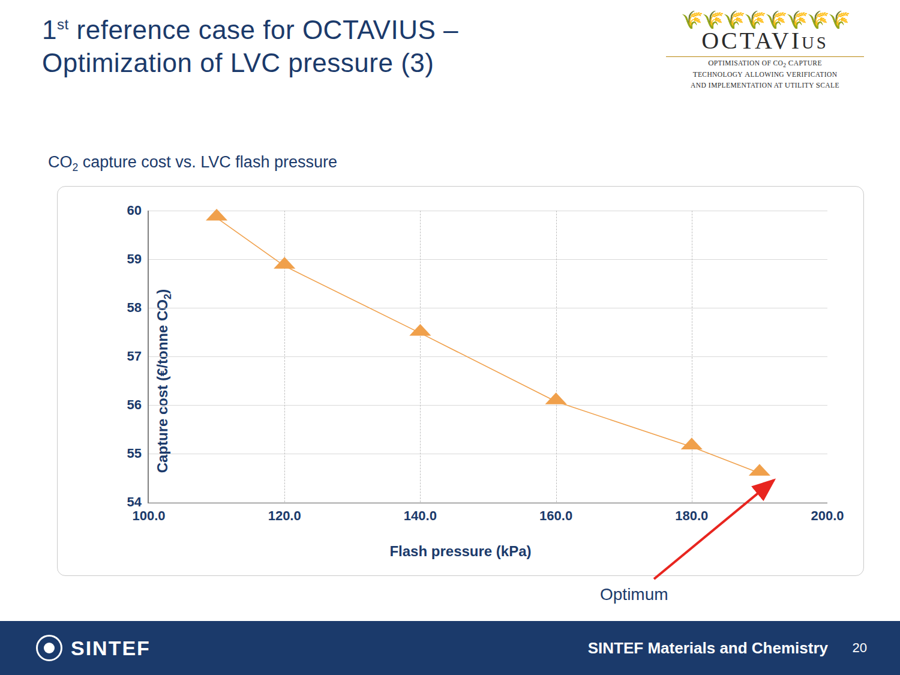1st reference case for OCTAVIUS –
Optimization of LVC pressure (3)
🌾🌾🌾🌾🌾🌾🌾🌾
OCTAVIUS
Optimisation of co2 Capture
Technology Allowing Verification
and Implementation at Utility Scale
CO2 capture cost vs. LVC flash pressure
Capture cost (€/tonne CO2)
Flash pressure (kPa)
60
59
58
57
56
55
54
100.0
120.0
140.0
160.0
180.0
200.0
Optimum
SINTEF
SINTEF Materials and Chemistry
20